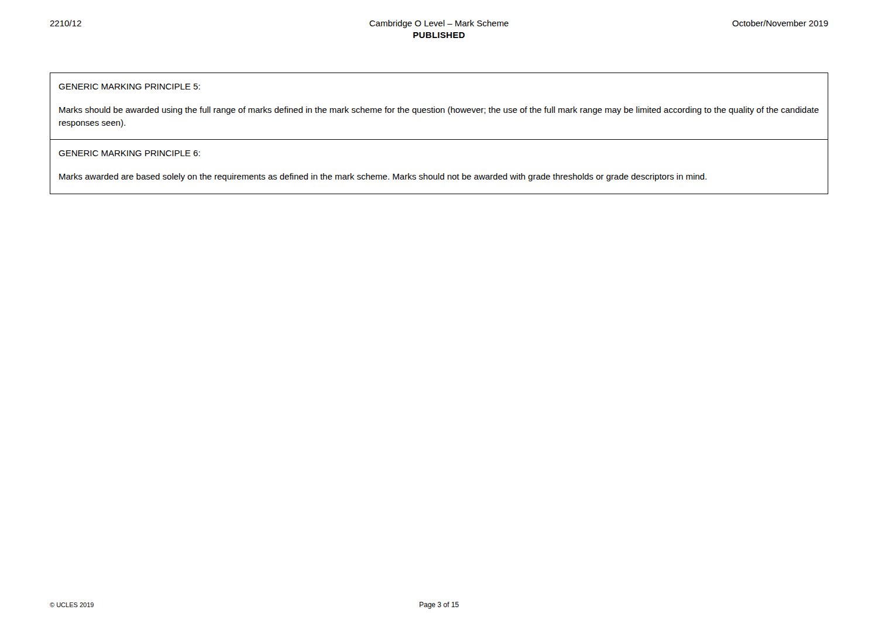2210/12
Cambridge O Level – Mark Scheme
PUBLISHED
October/November 2019
| GENERIC MARKING PRINCIPLE 5: Marks should be awarded using the full range of marks defined in the mark scheme for the question (however; the use of the full mark range may be limited according to the quality of the candidate responses seen). |
| GENERIC MARKING PRINCIPLE 6: Marks awarded are based solely on the requirements as defined in the mark scheme. Marks should not be awarded with grade thresholds or grade descriptors in mind. |
© UCLES 2019
Page 3 of 15